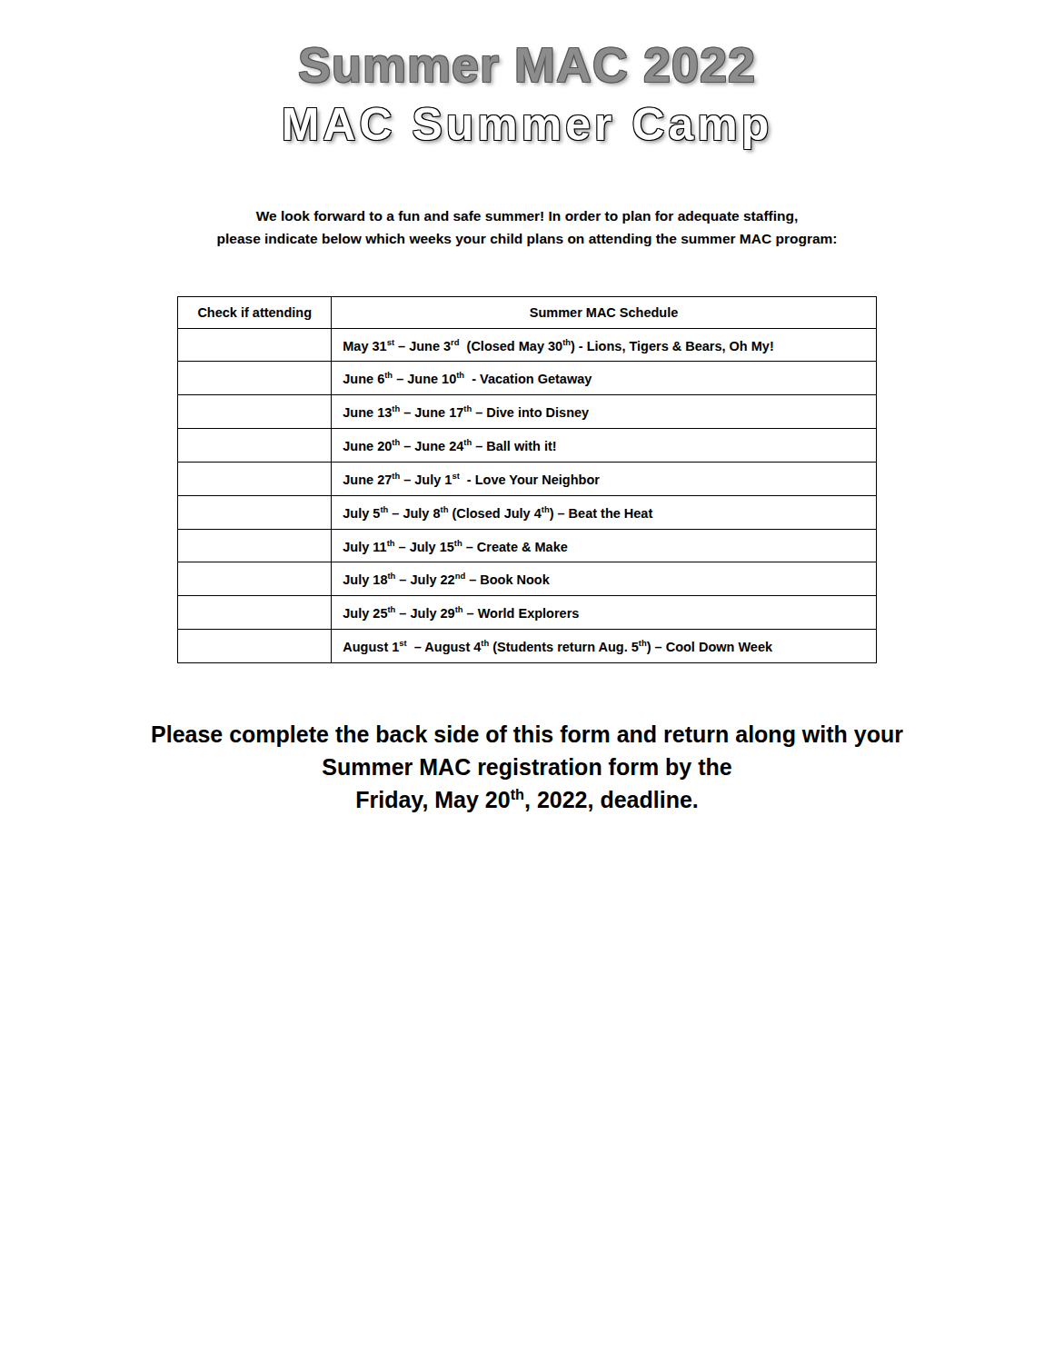Summer MAC 2022
MAC Summer Camp
We look forward to a fun and safe summer! In order to plan for adequate staffing,
please indicate below which weeks your child plans on attending the summer MAC program:
| Check if attending | Summer MAC Schedule |
| --- | --- |
| | May 31 st – June 3 rd (Closed May 30 th ) - Lions, Tigers & Bears, Oh My! |
| | June 6 th – June 10 th - Vacation Getaway |
| | June 13 th – June 17 th – Dive into Disney |
| | June 20 th – June 24 th – Ball with it! |
| | June 27 th – July 1 st - Love Your Neighbor |
| | July 5 th – July 8 th (Closed July 4 th ) – Beat the Heat |
| | July 11 th – July 15 th – Create & Make |
| | July 18 th – July 22 nd – Book Nook |
| | July 25 th – July 29 th – World Explorers |
| | August 1 st – August 4 th (Students return Aug. 5 th ) – Cool Down Week |
Please complete the back side of this form and return along with your Summer MAC registration form by the
Friday, May 20th, 2022, deadline.